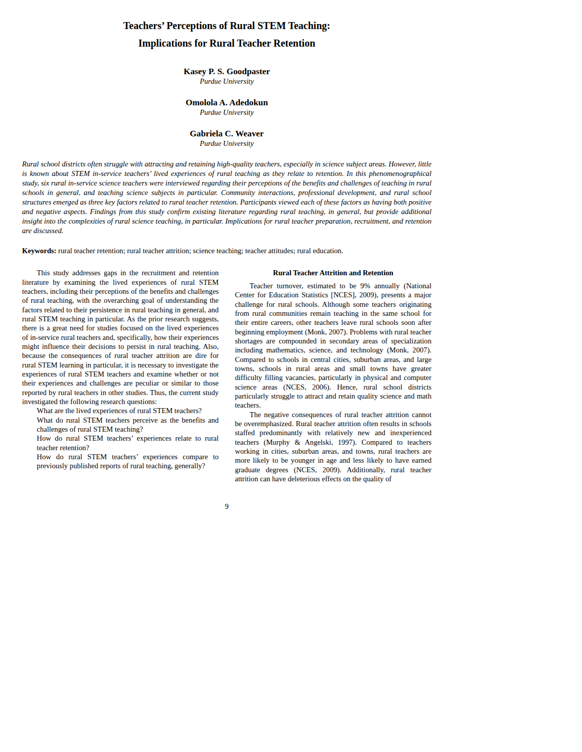Teachers’ Perceptions of Rural STEM Teaching:
Implications for Rural Teacher Retention
Kasey P. S. Goodpaster
Purdue University
Omolola A. Adedokun
Purdue University
Gabriela C. Weaver
Purdue University
Rural school districts often struggle with attracting and retaining high-quality teachers, especially in science subject areas. However, little is known about STEM in-service teachers’ lived experiences of rural teaching as they relate to retention. In this phenomenographical study, six rural in-service science teachers were interviewed regarding their perceptions of the benefits and challenges of teaching in rural schools in general, and teaching science subjects in particular. Community interactions, professional development, and rural school structures emerged as three key factors related to rural teacher retention. Participants viewed each of these factors as having both positive and negative aspects. Findings from this study confirm existing literature regarding rural teaching, in general, but provide additional insight into the complexities of rural science teaching, in particular. Implications for rural teacher preparation, recruitment, and retention are discussed.
Keywords: rural teacher retention; rural teacher attrition; science teaching; teacher attitudes; rural education.
This study addresses gaps in the recruitment and retention literature by examining the lived experiences of rural STEM teachers, including their perceptions of the benefits and challenges of rural teaching, with the overarching goal of understanding the factors related to their persistence in rural teaching in general, and rural STEM teaching in particular. As the prior research suggests, there is a great need for studies focused on the lived experiences of in-service rural teachers and, specifically, how their experiences might influence their decisions to persist in rural teaching. Also, because the consequences of rural teacher attrition are dire for rural STEM learning in particular, it is necessary to investigate the experiences of rural STEM teachers and examine whether or not their experiences and challenges are peculiar or similar to those reported by rural teachers in other studies. Thus, the current study investigated the following research questions:
What are the lived experiences of rural STEM teachers?
What do rural STEM teachers perceive as the benefits and challenges of rural STEM teaching?
How do rural STEM teachers’ experiences relate to rural teacher retention?
How do rural STEM teachers’ experiences compare to previously published reports of rural teaching, generally?
Rural Teacher Attrition and Retention
Teacher turnover, estimated to be 9% annually (National Center for Education Statistics [NCES], 2009), presents a major challenge for rural schools. Although some teachers originating from rural communities remain teaching in the same school for their entire careers, other teachers leave rural schools soon after beginning employment (Monk, 2007). Problems with rural teacher shortages are compounded in secondary areas of specialization including mathematics, science, and technology (Monk, 2007). Compared to schools in central cities, suburban areas, and large towns, schools in rural areas and small towns have greater difficulty filling vacancies, particularly in physical and computer science areas (NCES, 2006). Hence, rural school districts particularly struggle to attract and retain quality science and math teachers.
The negative consequences of rural teacher attrition cannot be overemphasized. Rural teacher attrition often results in schools staffed predominantly with relatively new and inexperienced teachers (Murphy & Angelski, 1997). Compared to teachers working in cities, suburban areas, and towns, rural teachers are more likely to be younger in age and less likely to have earned graduate degrees (NCES, 2009). Additionally, rural teacher attrition can have deleterious effects on the quality of
9